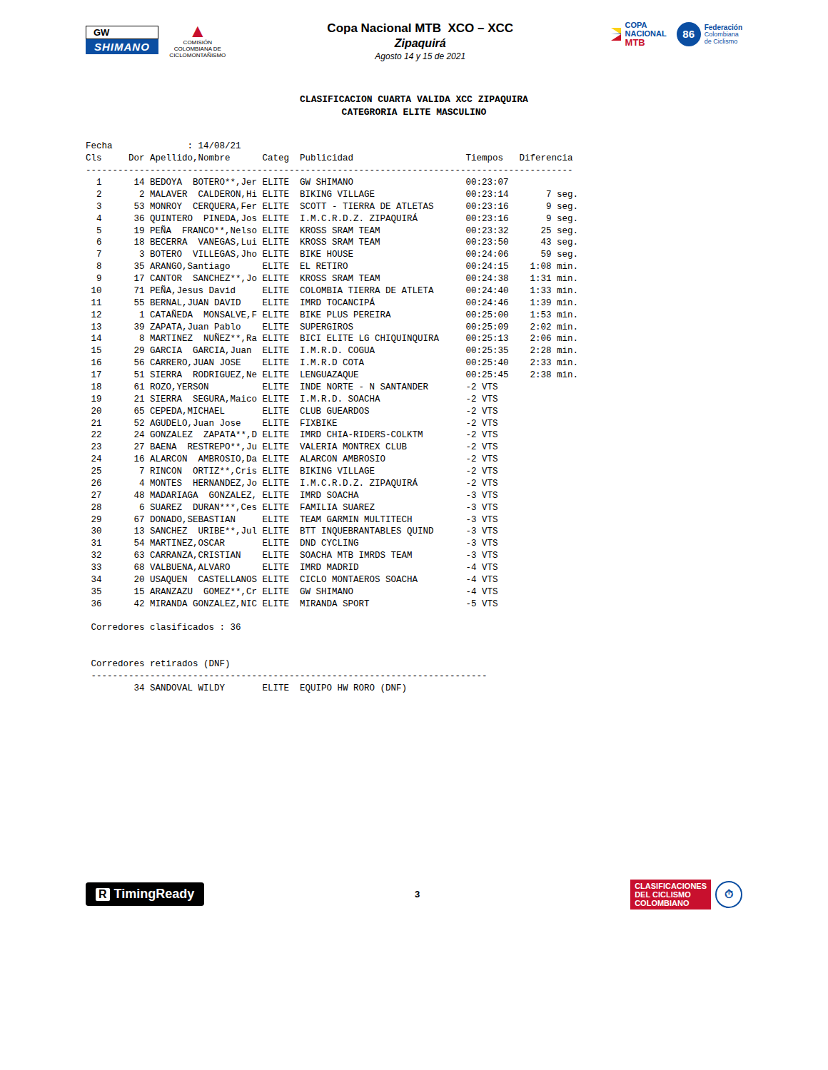GW
SHIMANO
▲
COMISIÓN COLOMBIANA DE CICLOMONTAÑISMO
Copa Nacional MTB XCO – XCC
Zipaquirá
Agosto 14 y 15 de 2021
COPA
NACIONAL
MTB
86
Federación Colombiana
de Ciclismo
CLASIFICACION CUARTA VALIDA XCC ZIPAQUIRA
CATEGRORIA ELITE MASCULINO
Fecha              : 14/08/21
Cls     Dor Apellido,Nombre      Categ  Publicidad                     Tiempos   Diferencia
-------------------------------------------------------------------------------------------
  1      14 BEDOYA  BOTERO**,Jer ELITE  GW SHIMANO                     00:23:07
  2       2 MALAVER  CALDERON,Hi ELITE  BIKING VILLAGE                 00:23:14       7 seg.
  3      53 MONROY  CERQUERA,Fer ELITE  SCOTT - TIERRA DE ATLETAS      00:23:16       9 seg.
  4      36 QUINTERO  PINEDA,Jos ELITE  I.M.C.R.D.Z. ZIPAQUIRÁ         00:23:16       9 seg.
  5      19 PEÑA  FRANCO**,Nelso ELITE  KROSS SRAM TEAM                00:23:32      25 seg.
  6      18 BECERRA  VANEGAS,Lui ELITE  KROSS SRAM TEAM                00:23:50      43 seg.
  7       3 BOTERO  VILLEGAS,Jho ELITE  BIKE HOUSE                     00:24:06      59 seg.
  8      35 ARANGO,Santiago      ELITE  EL RETIRO                      00:24:15    1:08 min.
  9      17 CANTOR  SANCHEZ**,Jo ELITE  KROSS SRAM TEAM                00:24:38    1:31 min.
 10      71 PEÑA,Jesus David     ELITE  COLOMBIA TIERRA DE ATLETA      00:24:40    1:33 min.
 11      55 BERNAL,JUAN DAVID    ELITE  IMRD TOCANCIPÁ                 00:24:46    1:39 min.
 12       1 CATAÑEDA  MONSALVE,F ELITE  BIKE PLUS PEREIRA              00:25:00    1:53 min.
 13      39 ZAPATA,Juan Pablo    ELITE  SUPERGIROS                     00:25:09    2:02 min.
 14       8 MARTINEZ  NUÑEZ**,Ra ELITE  BICI ELITE LG CHIQUINQUIRA     00:25:13    2:06 min.
 15      29 GARCIA  GARCIA,Juan  ELITE  I.M.R.D. COGUA                 00:25:35    2:28 min.
 16      56 CARRERO,JUAN JOSE    ELITE  I.M.R.D COTA                   00:25:40    2:33 min.
 17      51 SIERRA  RODRIGUEZ,Ne ELITE  LENGUAZAQUE                    00:25:45    2:38 min.
 18      61 ROZO,YERSON          ELITE  INDE NORTE - N SANTANDER       -2 VTS
 19      21 SIERRA  SEGURA,Maico ELITE  I.M.R.D. SOACHA                -2 VTS
 20      65 CEPEDA,MICHAEL       ELITE  CLUB GUEARDOS                  -2 VTS
 21      52 AGUDELO,Juan Jose    ELITE  FIXBIKE                        -2 VTS
 22      24 GONZALEZ  ZAPATA**,D ELITE  IMRD CHIA-RIDERS-COLKTM        -2 VTS
 23      27 BAENA  RESTREPO**,Ju ELITE  VALERIA MONTREX CLUB           -2 VTS
 24      16 ALARCON  AMBROSIO,Da ELITE  ALARCON AMBROSIO               -2 VTS
 25       7 RINCON  ORTIZ**,Cris ELITE  BIKING VILLAGE                 -2 VTS
 26       4 MONTES  HERNANDEZ,Jo ELITE  I.M.C.R.D.Z. ZIPAQUIRÁ         -2 VTS
 27      48 MADARIAGA  GONZALEZ, ELITE  IMRD SOACHA                    -3 VTS
 28       6 SUAREZ  DURAN***,Ces ELITE  FAMILIA SUAREZ                 -3 VTS
 29      67 DONADO,SEBASTIAN     ELITE  TEAM GARMIN MULTITECH          -3 VTS
 30      13 SANCHEZ  URIBE**,Jul ELITE  BTT INQUEBRANTABLES QUIND      -3 VTS
 31      54 MARTINEZ,OSCAR       ELITE  DND CYCLING                    -3 VTS
 32      63 CARRANZA,CRISTIAN    ELITE  SOACHA MTB IMRDS TEAM          -3 VTS
 33      68 VALBUENA,ALVARO      ELITE  IMRD MADRID                    -4 VTS
 34      20 USAQUEN  CASTELLANOS ELITE  CICLO MONTAEROS SOACHA         -4 VTS
 35      15 ARANZAZU  GOMEZ**,Cr ELITE  GW SHIMANO                     -4 VTS
 36      42 MIRANDA GONZALEZ,NIC ELITE  MIRANDA SPORT                  -5 VTS

 Corredores clasificados : 36


 Corredores retirados (DNF)
 --------------------------------------------------------------------------
         34 SANDOVAL WILDY       ELITE  EQUIPO HW RORO (DNF)
RTimingReady
3
CLASIFICACIONES DEL CICLISMO COLOMBIANO
⏱